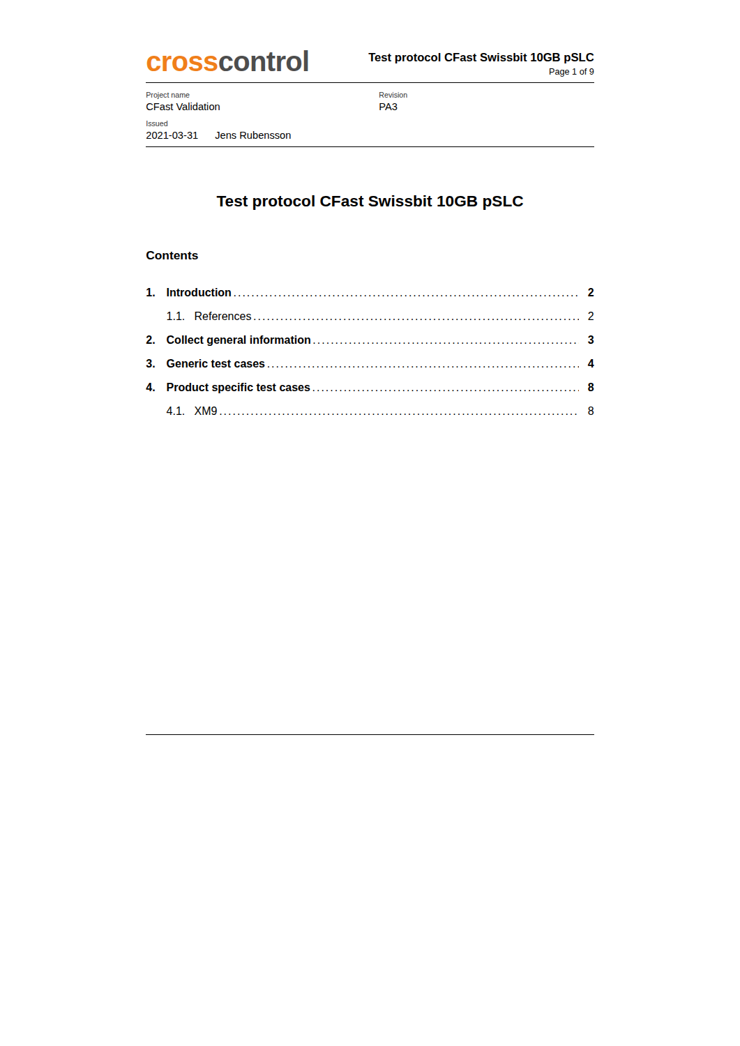cross control
Test protocol CFast Swissbit 10GB pSLC
Page 1 of 9
Project name
CFast Validation
Revision
PA3
Issued
2021-03-31 Jens Rubensson
Test protocol CFast Swissbit 10GB pSLC
Contents
1. Introduction .................................................................................................................. 2
1.1. References ..................................................................................................... 2
2. Collect general information ....................................................................................... 3
3. Generic test cases ..................................................................................................... 4
4. Product specific test cases ....................................................................................... 8
4.1. XM9 ..................................................................................................................... 8